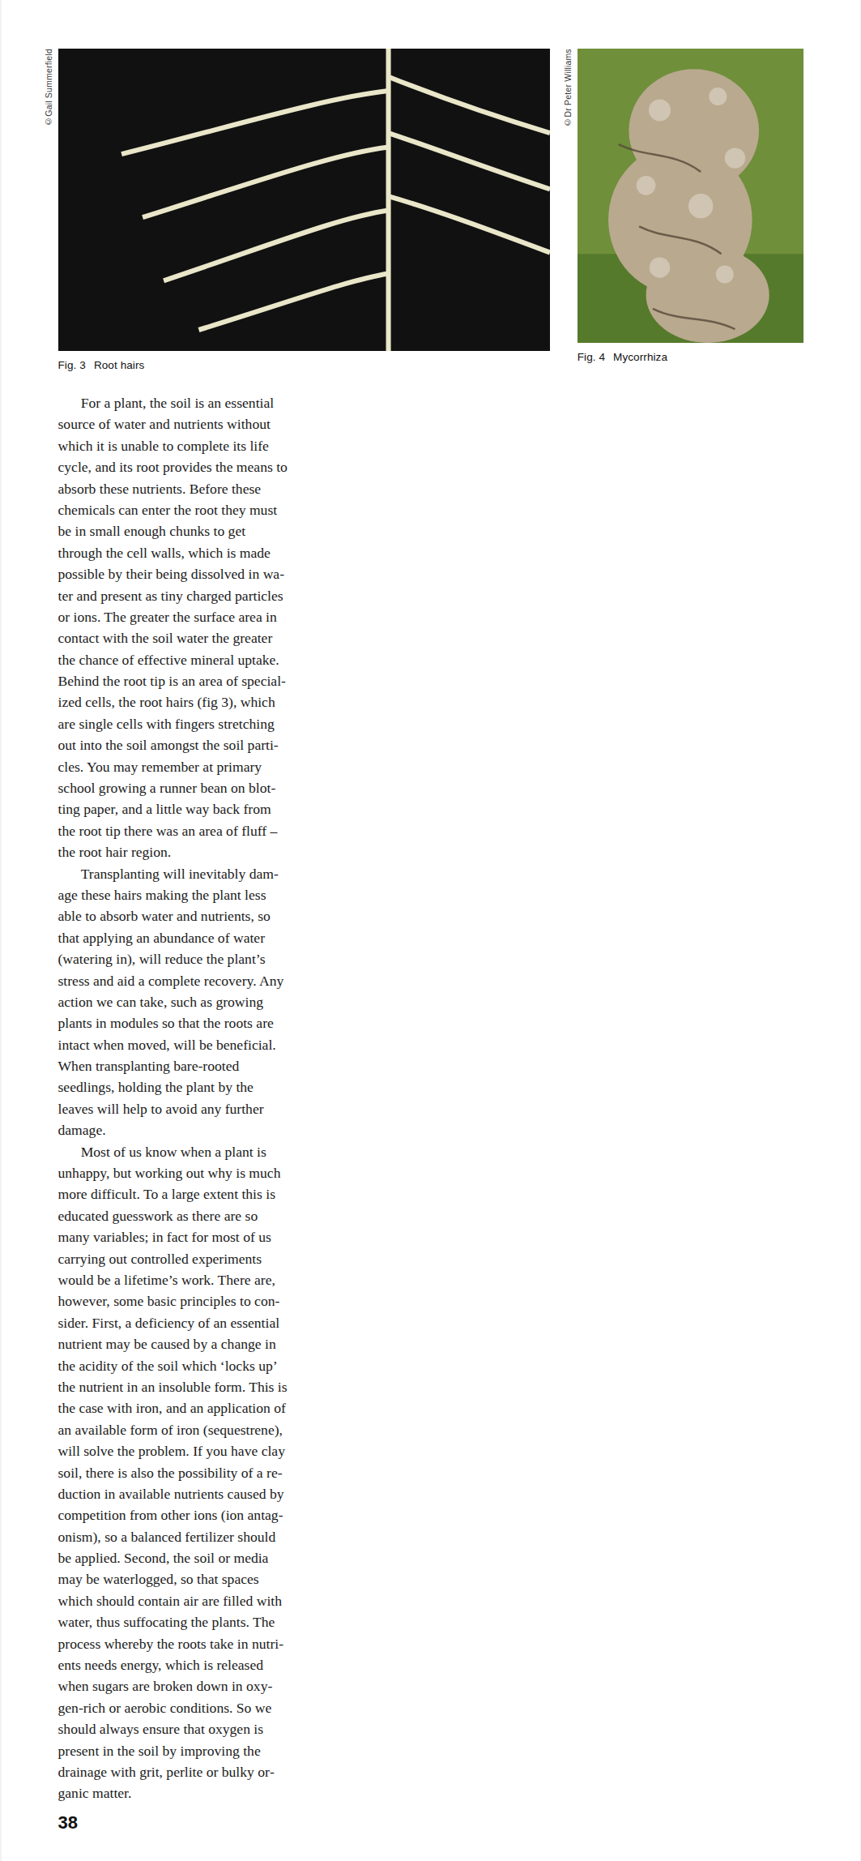©Gail Summerfield
Fig. 3 Root hairs
©Dr Peter Williams
Fig. 4 Mycorrhiza
For a plant, the soil is an essential source of water and nutrients without which it is unable to complete its life cycle, and its root provides the means to absorb these nutrients. Before these chemicals can enter the root they must be in small enough chunks to get through the cell walls, which is made possible by their being dissolved in water and present as tiny charged particles or ions. The greater the surface area in contact with the soil water the greater the chance of effective mineral uptake. Behind the root tip is an area of specialized cells, the root hairs (fig 3), which are single cells with fingers stretching out into the soil amongst the soil particles. You may remember at primary school growing a runner bean on blotting paper, and a little way back from the root tip there was an area of fluff – the root hair region.
Transplanting will inevitably damage these hairs making the plant less able to absorb water and nutrients, so that applying an abundance of water (watering in), will reduce the plant’s stress and aid a complete recovery. Any action we can take, such as growing plants in modules so that the roots are intact when moved, will be beneficial. When transplanting bare-rooted seedlings, holding the plant by the leaves will help to avoid any further damage.
Most of us know when a plant is unhappy, but working out why is much more difficult. To a large extent this is educated guesswork as there are so many variables; in fact for most of us carrying out controlled experiments would be a lifetime’s work. There are, however, some basic principles to consider. First, a deficiency of an essential nutrient may be caused by a change in the acidity of the soil which ‘locks up’ the nutrient in an insoluble form. This is the case with iron, and an application of an available form of iron (sequestrene), will solve the problem. If you have clay soil, there is also the possibility of a reduction in available nutrients caused by competition from other ions (ion antagonism), so a balanced fertilizer should be applied. Second, the soil or media may be waterlogged, so that spaces which should contain air are filled with water, thus suffocating the plants. The process whereby the roots take in nutrients needs energy, which is released when sugars are broken down in oxygen-rich or aerobic conditions. So we should always ensure that oxygen is present in the soil by improving the drainage with grit, perlite or bulky organic matter.
38